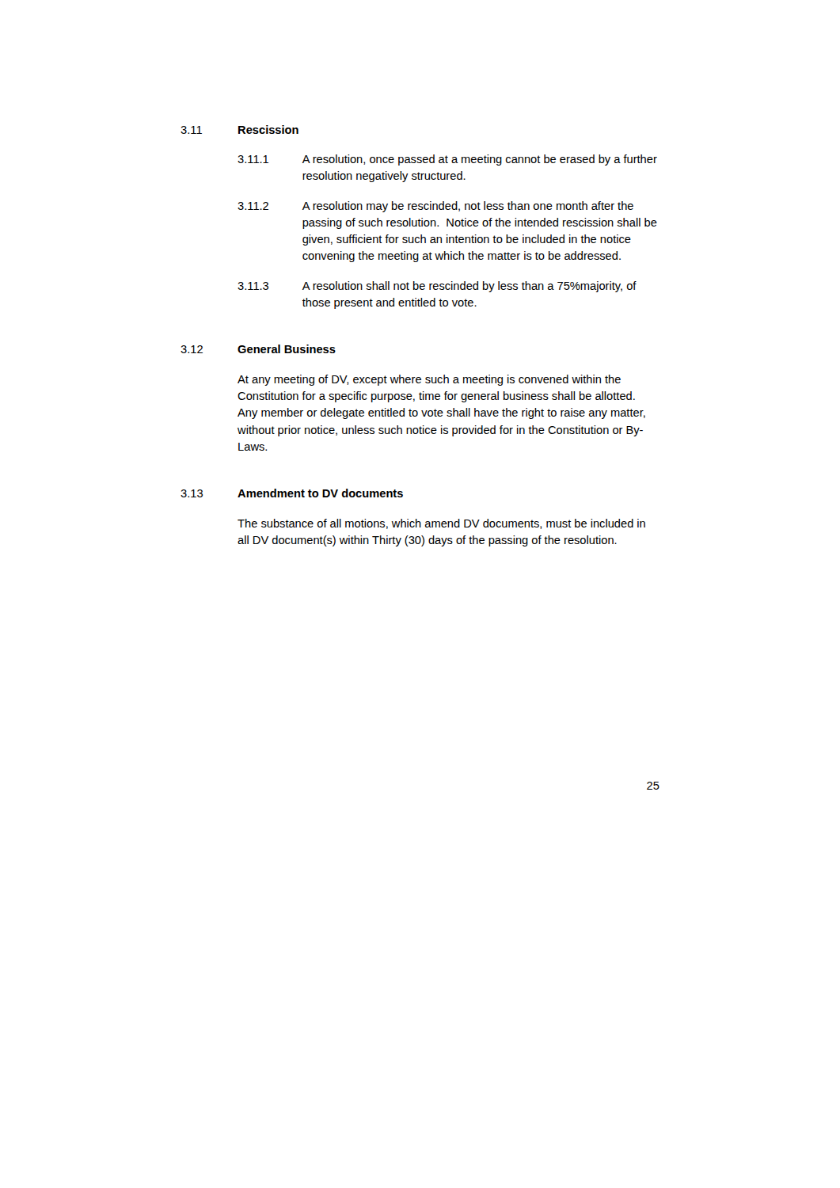3.11
Rescission
3.11.1
A resolution, once passed at a meeting cannot be erased by a further resolution negatively structured.
3.11.2
A resolution may be rescinded, not less than one month after the passing of such resolution. Notice of the intended rescission shall be given, sufficient for such an intention to be included in the notice convening the meeting at which the matter is to be addressed.
3.11.3
A resolution shall not be rescinded by less than a 75%majority, of those present and entitled to vote.
3.12
General Business
At any meeting of DV, except where such a meeting is convened within the Constitution for a specific purpose, time for general business shall be allotted. Any member or delegate entitled to vote shall have the right to raise any matter, without prior notice, unless such notice is provided for in the Constitution or By-Laws.
3.13
Amendment to DV documents
The substance of all motions, which amend DV documents, must be included in all DV document(s) within Thirty (30) days of the passing of the resolution.
25